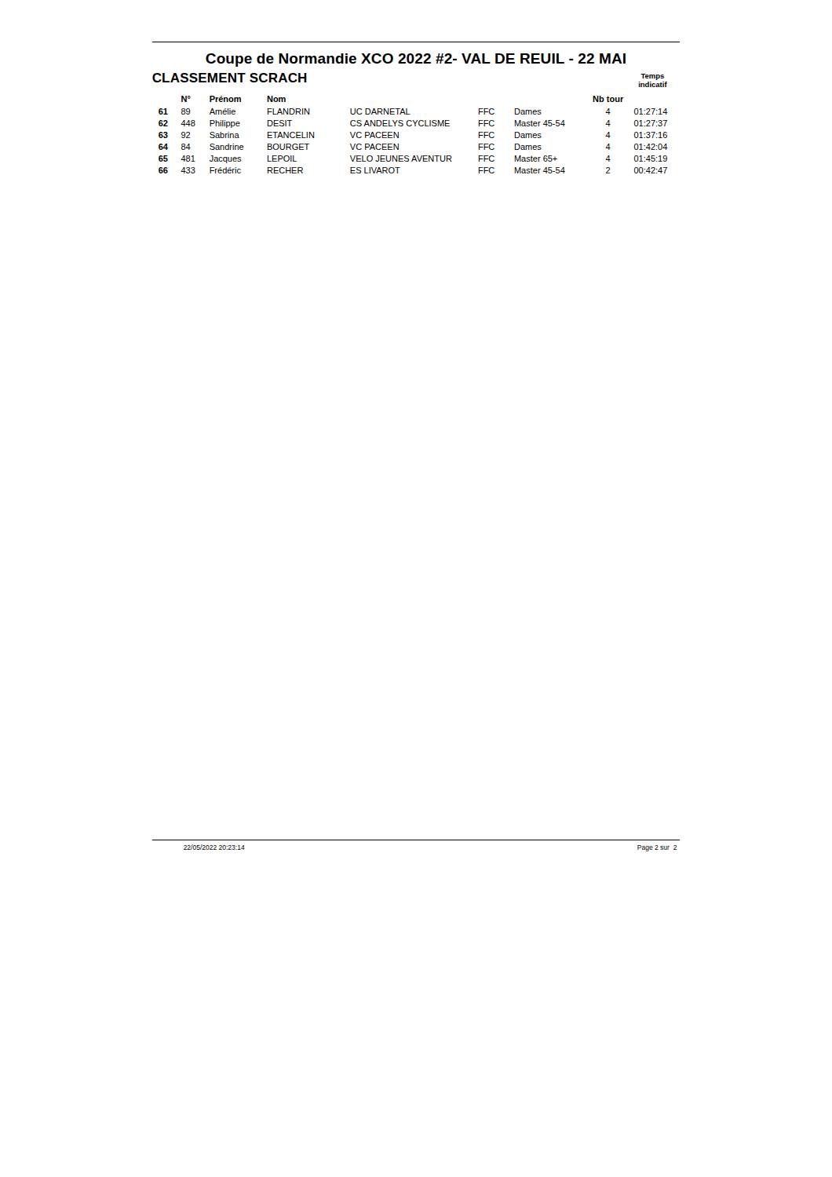Coupe de Normandie XCO 2022 #2- VAL DE REUIL - 22 MAI
CLASSEMENT SCRACH
Temps
indicatif
| | N° | Prénom | Nom | | | | Nb tour | |
| --- | --- | --- | --- | --- | --- | --- | --- | --- |
| 61 | 89 | Amélie | FLANDRIN | UC DARNETAL | FFC | Dames | 4 | 01:27:14 |
| 62 | 448 | Philippe | DESIT | CS ANDELYS CYCLISME | FFC | Master 45-54 | 4 | 01:27:37 |
| 63 | 92 | Sabrina | ETANCELIN | VC PACEEN | FFC | Dames | 4 | 01:37:16 |
| 64 | 84 | Sandrine | BOURGET | VC PACEEN | FFC | Dames | 4 | 01:42:04 |
| 65 | 481 | Jacques | LEPOIL | VELO JEUNES AVENTUR | FFC | Master 65+ | 4 | 01:45:19 |
| 66 | 433 | Frédéric | RECHER | ES LIVAROT | FFC | Master 45-54 | 2 | 00:42:47 |
22/05/2022 20:23:14
Page 2 sur 2